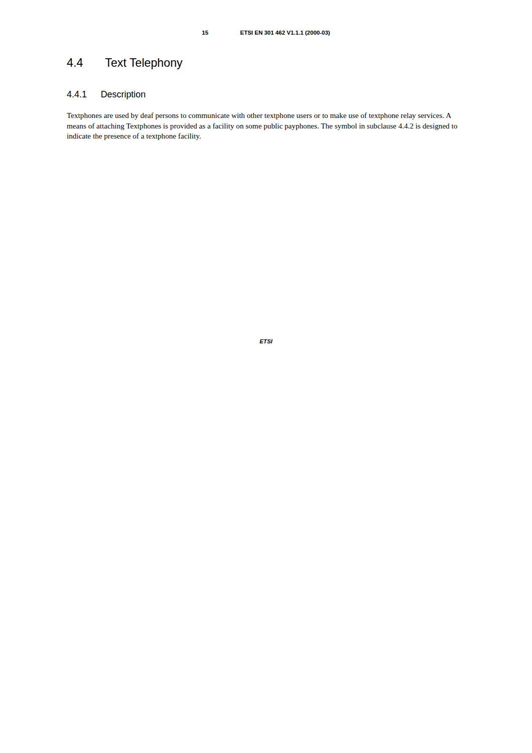15 ETSI EN 301 462 V1.1.1 (2000-03)
4.4 Text Telephony
4.4.1 Description
Textphones are used by deaf persons to communicate with other textphone users or to make use of textphone relay services. A means of attaching Textphones is provided as a facility on some public payphones. The symbol in subclause 4.4.2 is designed to indicate the presence of a textphone facility.
ETSI